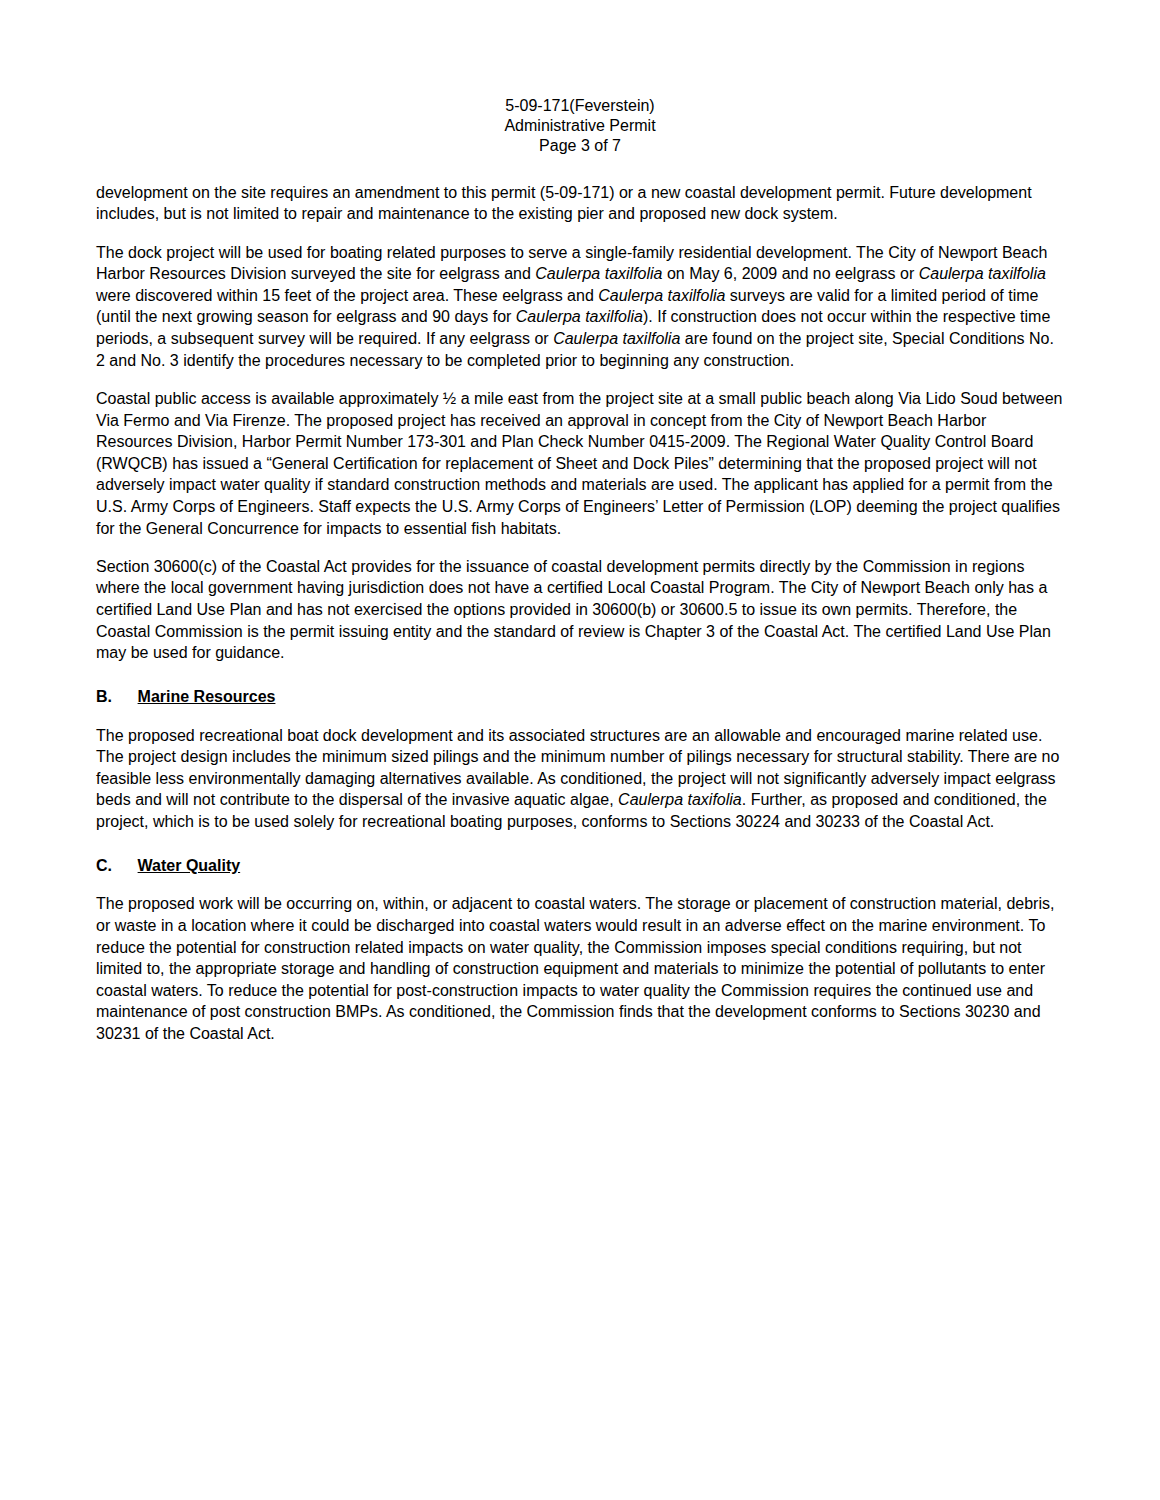5-09-171(Feverstein)
Administrative Permit
Page 3 of 7
development on the site requires an amendment to this permit (5-09-171) or a new coastal development permit. Future development includes, but is not limited to repair and maintenance to the existing pier and proposed new dock system.
The dock project will be used for boating related purposes to serve a single-family residential development. The City of Newport Beach Harbor Resources Division surveyed the site for eelgrass and Caulerpa taxilfolia on May 6, 2009 and no eelgrass or Caulerpa taxilfolia were discovered within 15 feet of the project area. These eelgrass and Caulerpa taxilfolia surveys are valid for a limited period of time (until the next growing season for eelgrass and 90 days for Caulerpa taxilfolia). If construction does not occur within the respective time periods, a subsequent survey will be required. If any eelgrass or Caulerpa taxilfolia are found on the project site, Special Conditions No. 2 and No. 3 identify the procedures necessary to be completed prior to beginning any construction.
Coastal public access is available approximately ½ a mile east from the project site at a small public beach along Via Lido Soud between Via Fermo and Via Firenze. The proposed project has received an approval in concept from the City of Newport Beach Harbor Resources Division, Harbor Permit Number 173-301 and Plan Check Number 0415-2009. The Regional Water Quality Control Board (RWQCB) has issued a “General Certification for replacement of Sheet and Dock Piles” determining that the proposed project will not adversely impact water quality if standard construction methods and materials are used. The applicant has applied for a permit from the U.S. Army Corps of Engineers. Staff expects the U.S. Army Corps of Engineers’ Letter of Permission (LOP) deeming the project qualifies for the General Concurrence for impacts to essential fish habitats.
Section 30600(c) of the Coastal Act provides for the issuance of coastal development permits directly by the Commission in regions where the local government having jurisdiction does not have a certified Local Coastal Program. The City of Newport Beach only has a certified Land Use Plan and has not exercised the options provided in 30600(b) or 30600.5 to issue its own permits. Therefore, the Coastal Commission is the permit issuing entity and the standard of review is Chapter 3 of the Coastal Act. The certified Land Use Plan may be used for guidance.
B. Marine Resources
The proposed recreational boat dock development and its associated structures are an allowable and encouraged marine related use. The project design includes the minimum sized pilings and the minimum number of pilings necessary for structural stability. There are no feasible less environmentally damaging alternatives available. As conditioned, the project will not significantly adversely impact eelgrass beds and will not contribute to the dispersal of the invasive aquatic algae, Caulerpa taxifolia. Further, as proposed and conditioned, the project, which is to be used solely for recreational boating purposes, conforms to Sections 30224 and 30233 of the Coastal Act.
C. Water Quality
The proposed work will be occurring on, within, or adjacent to coastal waters. The storage or placement of construction material, debris, or waste in a location where it could be discharged into coastal waters would result in an adverse effect on the marine environment. To reduce the potential for construction related impacts on water quality, the Commission imposes special conditions requiring, but not limited to, the appropriate storage and handling of construction equipment and materials to minimize the potential of pollutants to enter coastal waters. To reduce the potential for post-construction impacts to water quality the Commission requires the continued use and maintenance of post construction BMPs. As conditioned, the Commission finds that the development conforms to Sections 30230 and 30231 of the Coastal Act.